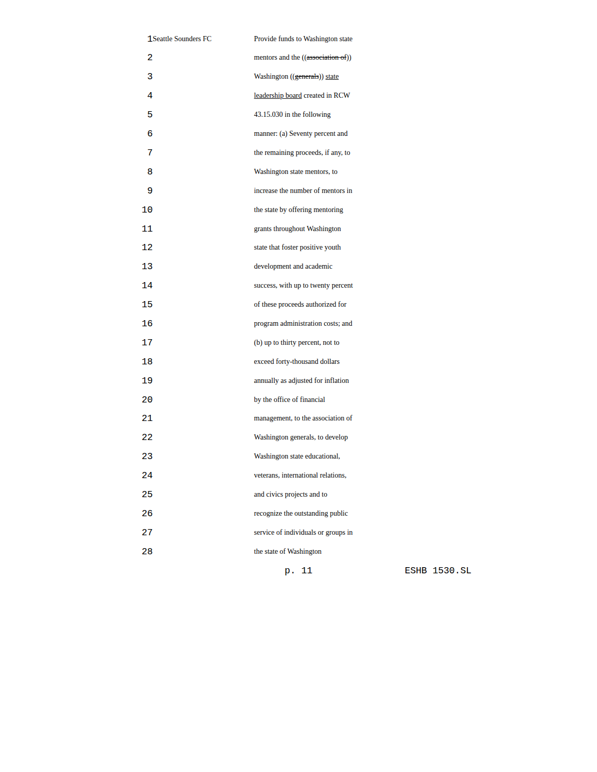| 1 | Seattle Sounders FC | Provide funds to Washington state |
| 2 | | mentors and the (( association of )) |
| 3 | | Washington (( generals )) state |
| 4 | | leadership board created in RCW |
| 5 | | 43.15.030 in the following |
| 6 | | manner: (a) Seventy percent and |
| 7 | | the remaining proceeds, if any, to |
| 8 | | Washington state mentors, to |
| 9 | | increase the number of mentors in |
| 10 | | the state by offering mentoring |
| 11 | | grants throughout Washington |
| 12 | | state that foster positive youth |
| 13 | | development and academic |
| 14 | | success, with up to twenty percent |
| 15 | | of these proceeds authorized for |
| 16 | | program administration costs; and |
| 17 | | (b) up to thirty percent, not to |
| 18 | | exceed forty-thousand dollars |
| 19 | | annually as adjusted for inflation |
| 20 | | by the office of financial |
| 21 | | management, to the association of |
| 22 | | Washington generals, to develop |
| 23 | | Washington state educational, |
| 24 | | veterans, international relations, |
| 25 | | and civics projects and to |
| 26 | | recognize the outstanding public |
| 27 | | service of individuals or groups in |
| 28 | | the state of Washington |
p. 11
ESHB 1530.SL